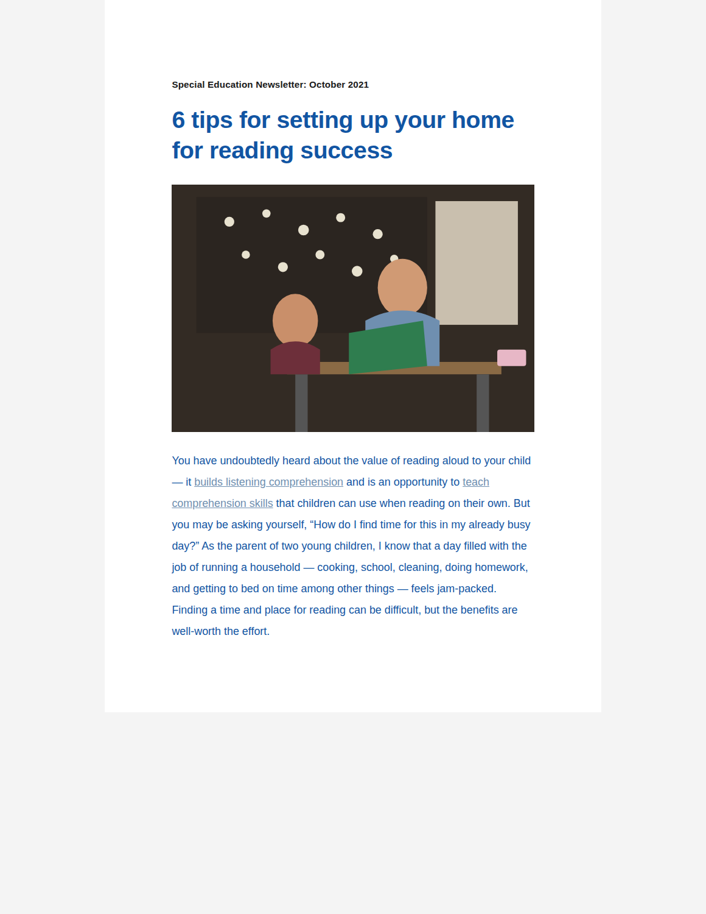Special Education Newsletter: October 2021
6 tips for setting up your home for reading success
You have undoubtedly heard about the value of reading aloud to your child — it builds listening comprehension and is an opportunity to teach comprehension skills that children can use when reading on their own. But you may be asking yourself, “How do I find time for this in my already busy day?” As the parent of two young children, I know that a day filled with the job of running a household — cooking, school, cleaning, doing homework, and getting to bed on time among other things — feels jam-packed. Finding a time and place for reading can be difficult, but the benefits are well-worth the effort.